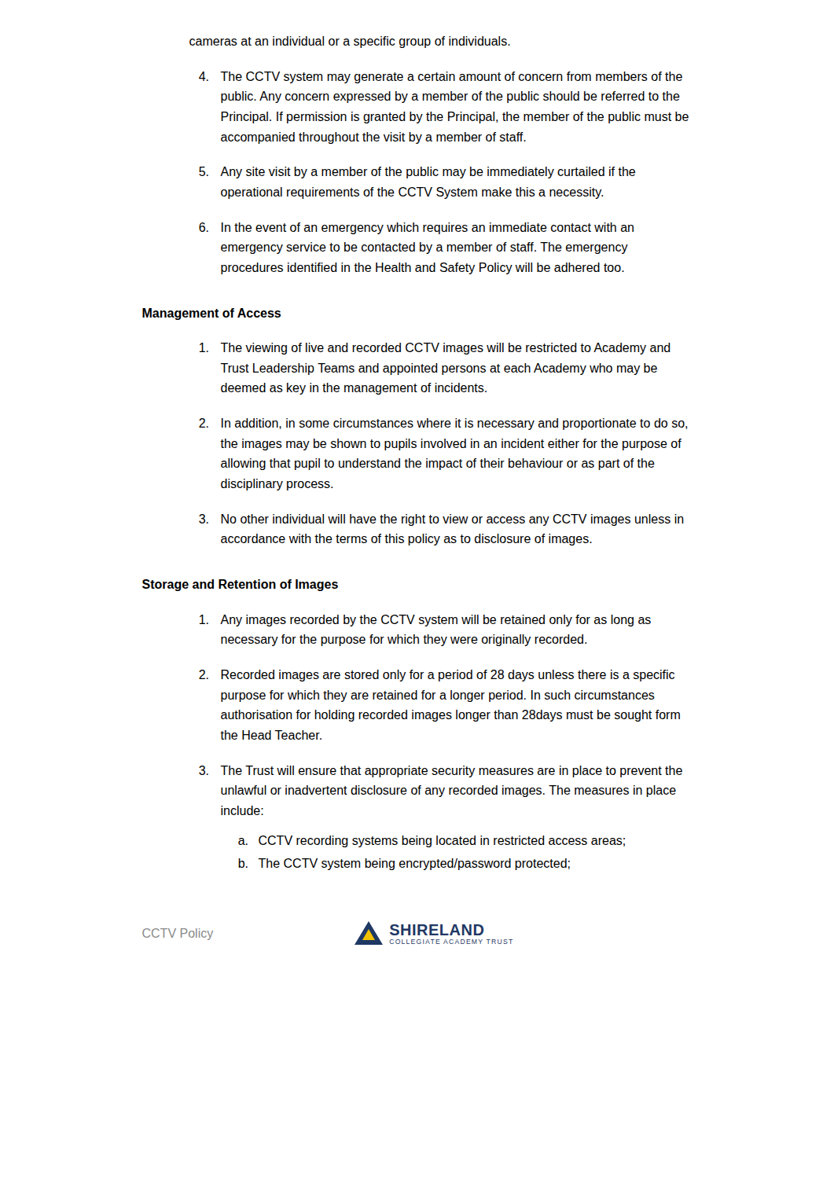cameras at an individual or a specific group of individuals.
The CCTV system may generate a certain amount of concern from members of the public. Any concern expressed by a member of the public should be referred to the Principal. If permission is granted by the Principal, the member of the public must be accompanied throughout the visit by a member of staff.
Any site visit by a member of the public may be immediately curtailed if the operational requirements of the CCTV System make this a necessity.
In the event of an emergency which requires an immediate contact with an emergency service to be contacted by a member of staff. The emergency procedures identified in the Health and Safety Policy will be adhered too.
Management of Access
The viewing of live and recorded CCTV images will be restricted to Academy and Trust Leadership Teams and appointed persons at each Academy who may be deemed as key in the management of incidents.
In addition, in some circumstances where it is necessary and proportionate to do so, the images may be shown to pupils involved in an incident either for the purpose of allowing that pupil to understand the impact of their behaviour or as part of the disciplinary process.
No other individual will have the right to view or access any CCTV images unless in accordance with the terms of this policy as to disclosure of images.
Storage and Retention of Images
Any images recorded by the CCTV system will be retained only for as long as necessary for the purpose for which they were originally recorded.
Recorded images are stored only for a period of 28 days unless there is a specific purpose for which they are retained for a longer period. In such circumstances authorisation for holding recorded images longer than 28days must be sought form the Head Teacher.
The Trust will ensure that appropriate security measures are in place to prevent the unlawful or inadvertent disclosure of any recorded images. The measures in place include:
CCTV recording systems being located in restricted access areas;
The CCTV system being encrypted/password protected;
CCTV Policy
SHIRELAND
COLLEGIATE ACADEMY TRUST